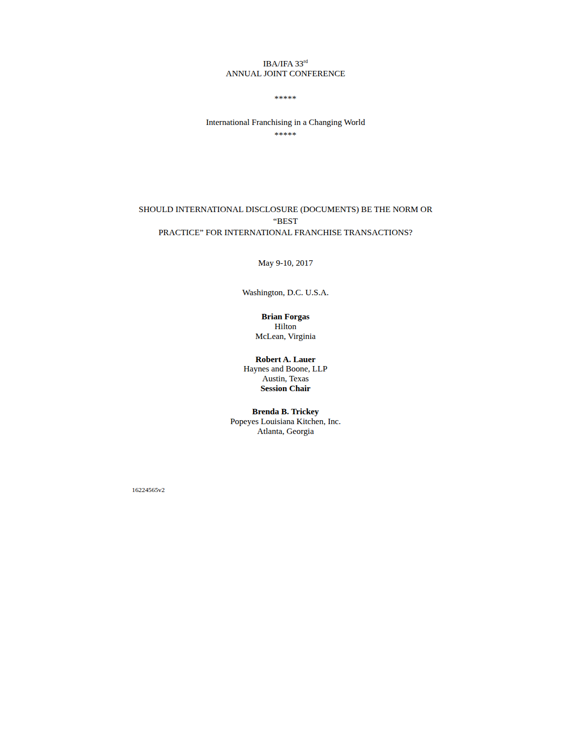IBA/IFA 33rd
ANNUAL JOINT CONFERENCE
*****
International Franchising in a Changing World
*****
SHOULD INTERNATIONAL DISCLOSURE (DOCUMENTS) BE THE NORM OR “BEST
PRACTICE” FOR INTERNATIONAL FRANCHISE TRANSACTIONS?
May 9-10, 2017
Washington, D.C. U.S.A.
Brian Forgas
Hilton
McLean, Virginia
Robert A. Lauer
Haynes and Boone, LLP
Austin, Texas
Session Chair
Brenda B. Trickey
Popeyes Louisiana Kitchen, Inc.
Atlanta, Georgia
16224565v2